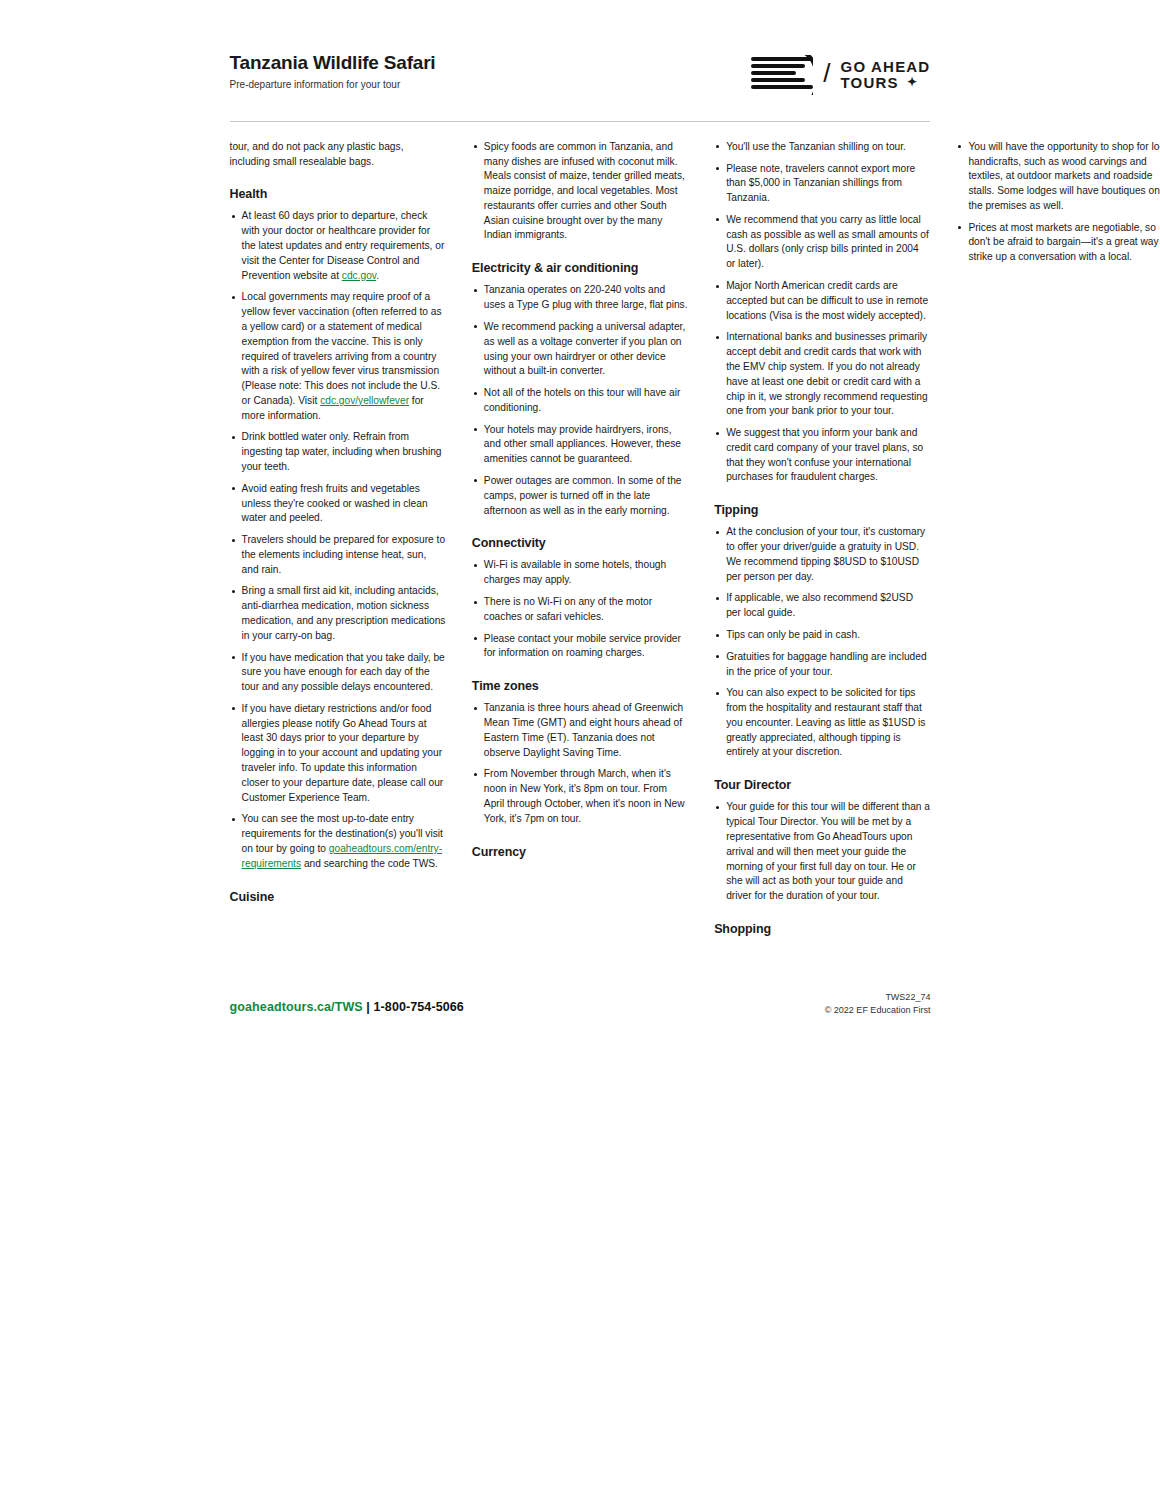Tanzania Wildlife Safari
Pre-departure information for your tour
/
GO AHEAD
TOURS ✦
tour, and do not pack any plastic bags, including small resealable bags.
Health
At least 60 days prior to departure, check with your doctor or healthcare provider for the latest updates and entry requirements, or visit the Center for Disease Control and Prevention website at cdc.gov.
Local governments may require proof of a yellow fever vaccination (often referred to as a yellow card) or a statement of medical exemption from the vaccine. This is only required of travelers arriving from a country with a risk of yellow fever virus transmission (Please note: This does not include the U.S. or Canada). Visit cdc.gov/yellowfever for more information.
Drink bottled water only. Refrain from ingesting tap water, including when brushing your teeth.
Avoid eating fresh fruits and vegetables unless they're cooked or washed in clean water and peeled.
Travelers should be prepared for exposure to the elements including intense heat, sun, and rain.
Bring a small first aid kit, including antacids, anti-diarrhea medication, motion sickness medication, and any prescription medications in your carry-on bag.
If you have medication that you take daily, be sure you have enough for each day of the tour and any possible delays encountered.
If you have dietary restrictions and/or food allergies please notify Go Ahead Tours at least 30 days prior to your departure by logging in to your account and updating your traveler info. To update this information closer to your departure date, please call our Customer Experience Team.
You can see the most up-to-date entry requirements for the destination(s) you'll visit on tour by going to goaheadtours.com/entry-requirements and searching the code TWS.
Cuisine
Spicy foods are common in Tanzania, and many dishes are infused with coconut milk. Meals consist of maize, tender grilled meats, maize porridge, and local vegetables. Most restaurants offer curries and other South Asian cuisine brought over by the many Indian immigrants.
Electricity & air conditioning
Tanzania operates on 220-240 volts and uses a Type G plug with three large, flat pins.
We recommend packing a universal adapter, as well as a voltage converter if you plan on using your own hairdryer or other device without a built-in converter.
Not all of the hotels on this tour will have air conditioning.
Your hotels may provide hairdryers, irons, and other small appliances. However, these amenities cannot be guaranteed.
Power outages are common. In some of the camps, power is turned off in the late afternoon as well as in the early morning.
Connectivity
Wi-Fi is available in some hotels, though charges may apply.
There is no Wi-Fi on any of the motor coaches or safari vehicles.
Please contact your mobile service provider for information on roaming charges.
Time zones
Tanzania is three hours ahead of Greenwich Mean Time (GMT) and eight hours ahead of Eastern Time (ET). Tanzania does not observe Daylight Saving Time.
From November through March, when it's noon in New York, it's 8pm on tour. From April through October, when it's noon in New York, it's 7pm on tour.
Currency
You'll use the Tanzanian shilling on tour.
Please note, travelers cannot export more than $5,000 in Tanzanian shillings from Tanzania.
We recommend that you carry as little local cash as possible as well as small amounts of U.S. dollars (only crisp bills printed in 2004 or later).
Major North American credit cards are accepted but can be difficult to use in remote locations (Visa is the most widely accepted).
International banks and businesses primarily accept debit and credit cards that work with the EMV chip system. If you do not already have at least one debit or credit card with a chip in it, we strongly recommend requesting one from your bank prior to your tour.
We suggest that you inform your bank and credit card company of your travel plans, so that they won't confuse your international purchases for fraudulent charges.
Tipping
At the conclusion of your tour, it's customary to offer your driver/guide a gratuity in USD. We recommend tipping $8USD to $10USD per person per day.
If applicable, we also recommend $2USD per local guide.
Tips can only be paid in cash.
Gratuities for baggage handling are included in the price of your tour.
You can also expect to be solicited for tips from the hospitality and restaurant staff that you encounter. Leaving as little as $1USD is greatly appreciated, although tipping is entirely at your discretion.
Tour Director
Your guide for this tour will be different than a typical Tour Director. You will be met by a representative from Go AheadTours upon arrival and will then meet your guide the morning of your first full day on tour. He or she will act as both your tour guide and driver for the duration of your tour.
Shopping
You will have the opportunity to shop for local handicrafts, such as wood carvings and textiles, at outdoor markets and roadside stalls. Some lodges will have boutiques on the premises as well.
Prices at most markets are negotiable, so don't be afraid to bargain—it's a great way to strike up a conversation with a local.
goaheadtours.ca/TWS | 1-800-754-5066
TWS22_74
© 2022 EF Education First